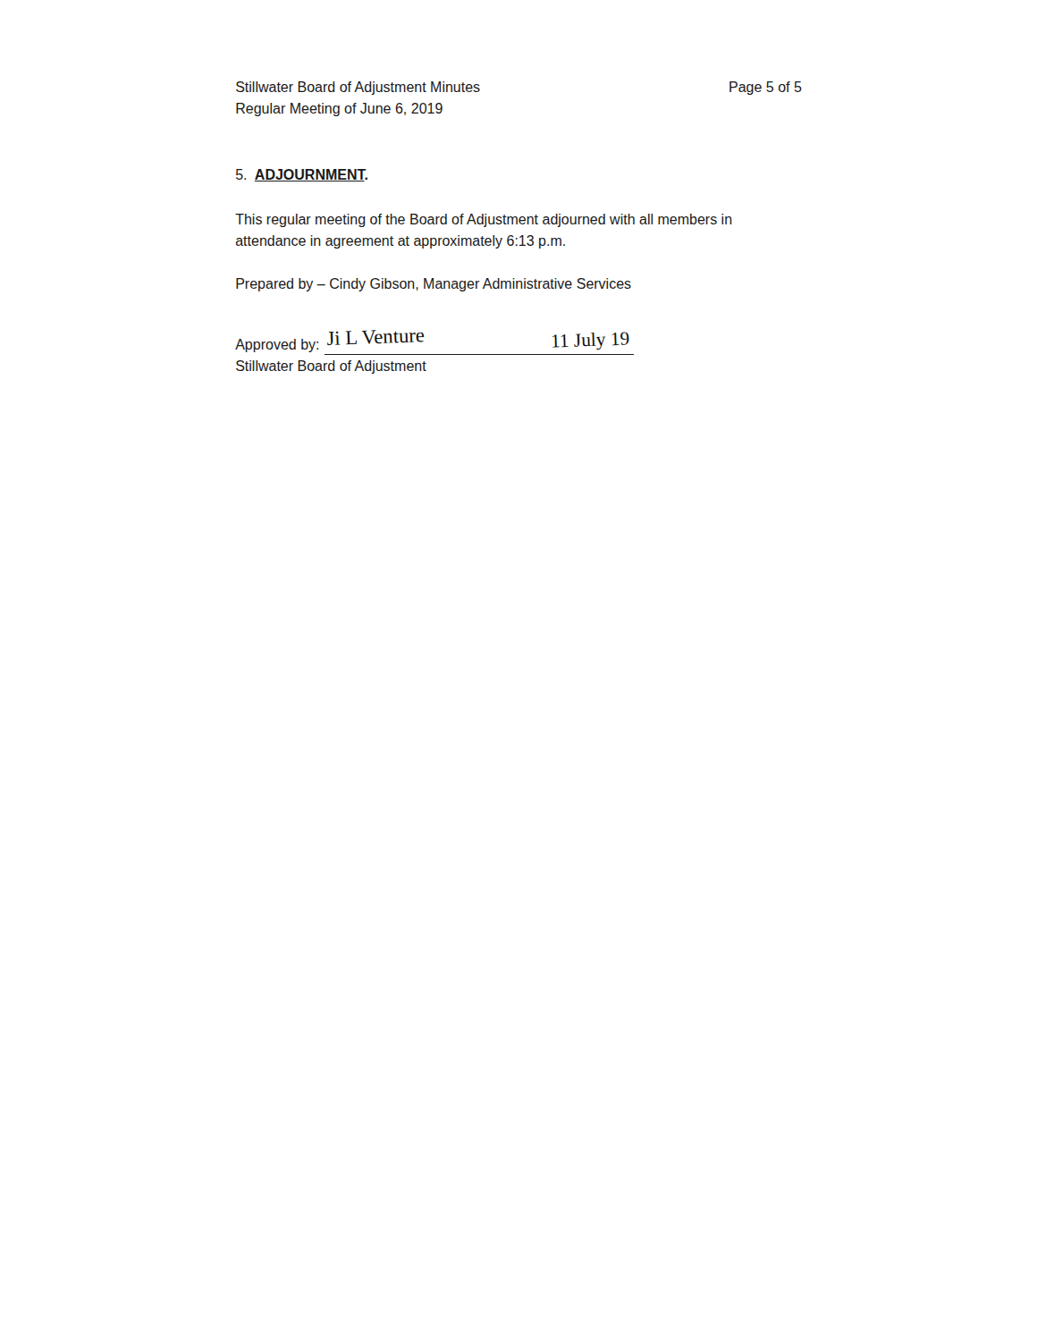Stillwater Board of Adjustment Minutes
Regular Meeting of June 6, 2019
Page 5 of 5
5. ADJOURNMENT.
This regular meeting of the Board of Adjustment adjourned with all members in attendance in agreement at approximately 6:13 p.m.
Prepared by – Cindy Gibson, Manager Administrative Services
Approved by: Ji L Venture 11 July 19
Stillwater Board of Adjustment